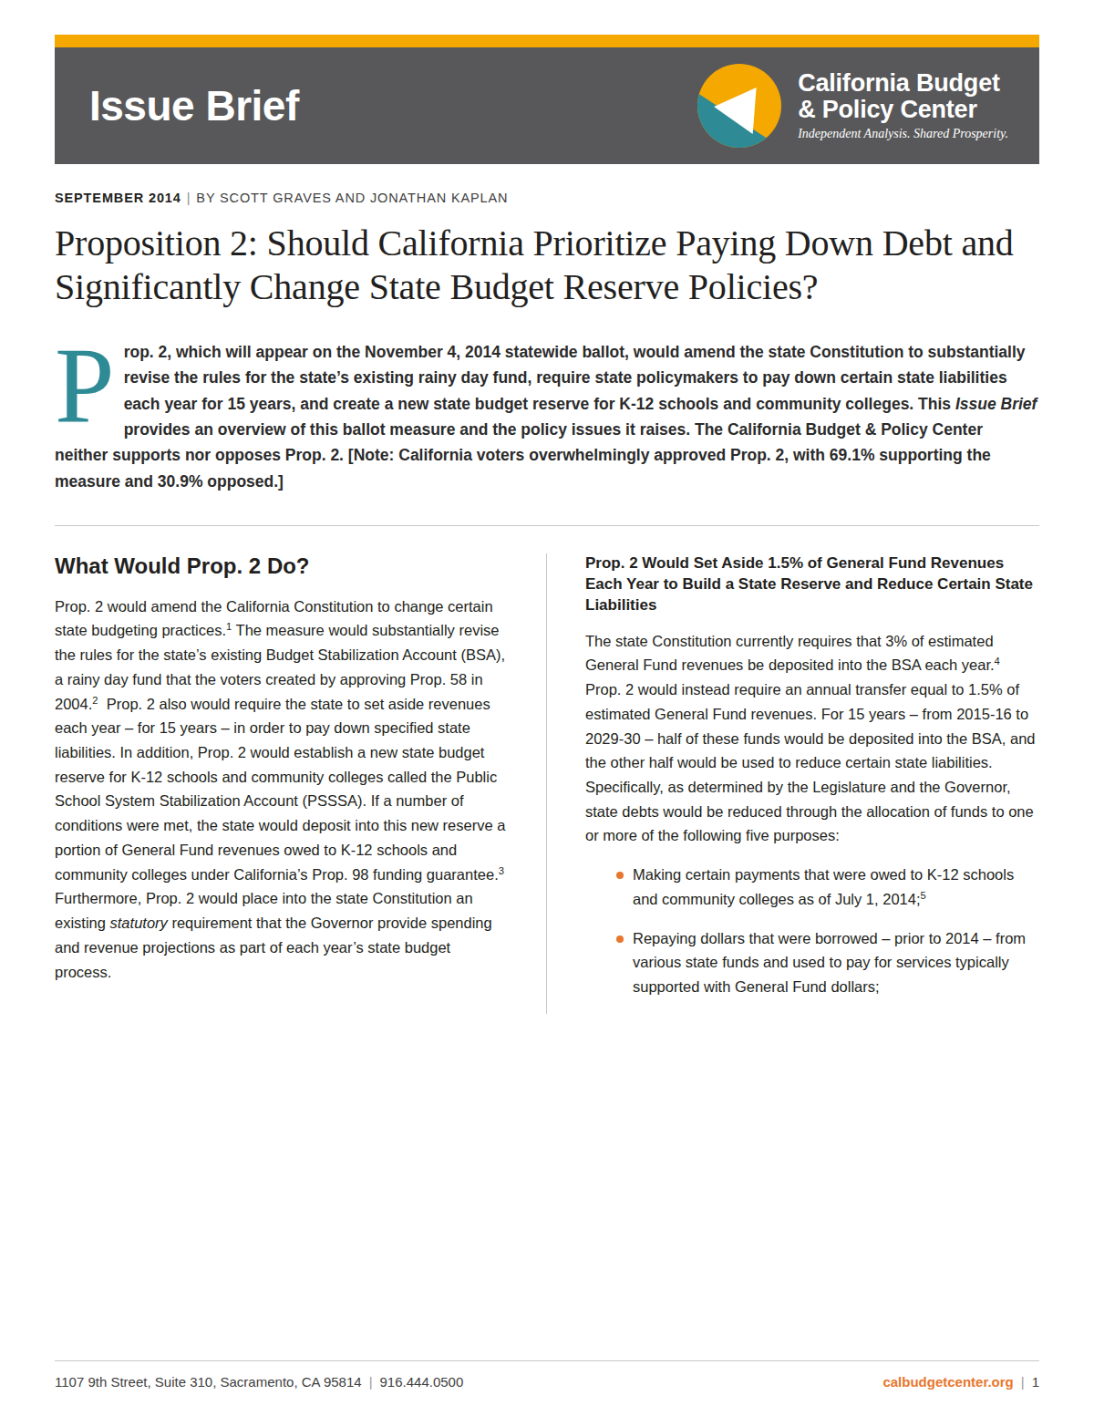Issue Brief
California Budget & Policy Center Independent Analysis. Shared Prosperity.
SEPTEMBER 2014|BY SCOTT GRAVES AND JONATHAN KAPLAN
Proposition 2: Should California Prioritize Paying Down Debt and Significantly Change State Budget Reserve Policies?
Prop. 2, which will appear on the November 4, 2014 statewide ballot, would amend the state Constitution to substantially revise the rules for the state’s existing rainy day fund, require state policymakers to pay down certain state liabilities each year for 15 years, and create a new state budget reserve for K-12 schools and community colleges. This Issue Brief provides an overview of this ballot measure and the policy issues it raises. The California Budget & Policy Center neither supports nor opposes Prop. 2. [Note: California voters overwhelmingly approved Prop. 2, with 69.1% supporting the measure and 30.9% opposed.]
What Would Prop. 2 Do?
Prop. 2 would amend the California Constitution to change certain state budgeting practices.1 The measure would substantially revise the rules for the state’s existing Budget Stabilization Account (BSA), a rainy day fund that the voters created by approving Prop. 58 in 2004.2 Prop. 2 also would require the state to set aside revenues each year – for 15 years – in order to pay down specified state liabilities. In addition, Prop. 2 would establish a new state budget reserve for K-12 schools and community colleges called the Public School System Stabilization Account (PSSSA). If a number of conditions were met, the state would deposit into this new reserve a portion of General Fund revenues owed to K-12 schools and community colleges under California’s Prop. 98 funding guarantee.3 Furthermore, Prop. 2 would place into the state Constitution an existing statutory requirement that the Governor provide spending and revenue projections as part of each year’s state budget process.
Prop. 2 Would Set Aside 1.5% of General Fund Revenues Each Year to Build a State Reserve and Reduce Certain State Liabilities
The state Constitution currently requires that 3% of estimated General Fund revenues be deposited into the BSA each year.4 Prop. 2 would instead require an annual transfer equal to 1.5% of estimated General Fund revenues. For 15 years – from 2015-16 to 2029-30 – half of these funds would be deposited into the BSA, and the other half would be used to reduce certain state liabilities. Specifically, as determined by the Legislature and the Governor, state debts would be reduced through the allocation of funds to one or more of the following five purposes:
Making certain payments that were owed to K-12 schools and community colleges as of July 1, 2014;5
Repaying dollars that were borrowed – prior to 2014 – from various state funds and used to pay for services typically supported with General Fund dollars;
1107 9th Street, Suite 310, Sacramento, CA 95814|916.444.0500
calbudgetcenter.org|1